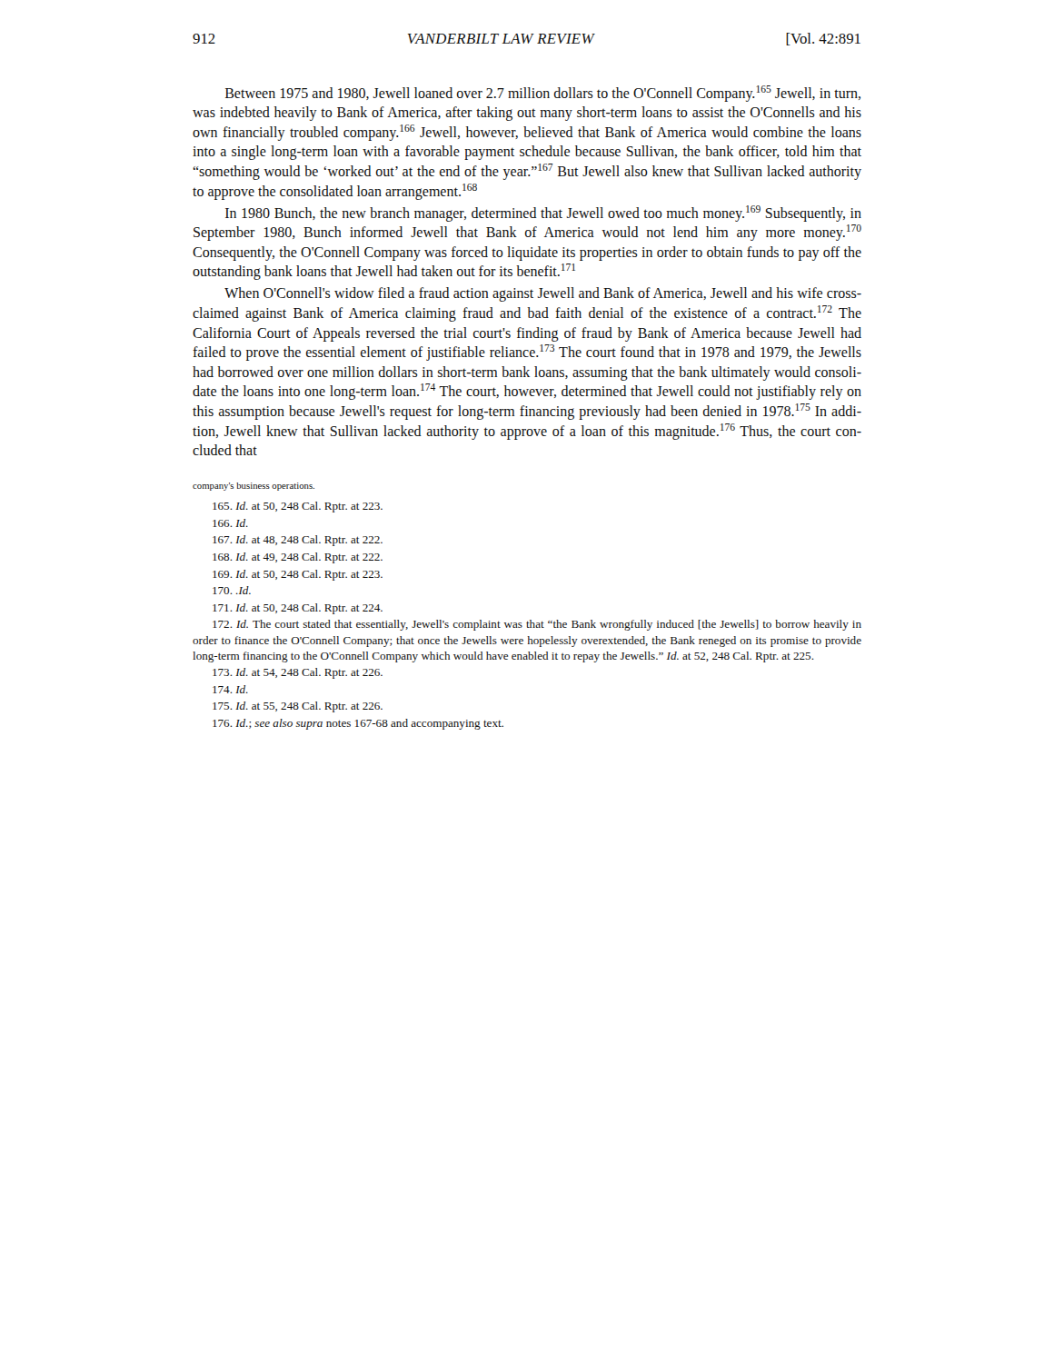912 VANDERBILT LAW REVIEW [Vol. 42:891
Between 1975 and 1980, Jewell loaned over 2.7 million dollars to the O'Connell Company.165 Jewell, in turn, was indebted heavily to Bank of America, after taking out many short-term loans to assist the O'Connells and his own financially troubled company.166 Jewell, however, believed that Bank of America would combine the loans into a single long-term loan with a favorable payment schedule because Sullivan, the bank officer, told him that “something would be ‘worked out’ at the end of the year.”167 But Jewell also knew that Sullivan lacked authority to approve the consolidated loan arrangement.168
In 1980 Bunch, the new branch manager, determined that Jewell owed too much money.169 Subsequently, in September 1980, Bunch informed Jewell that Bank of America would not lend him any more money.170 Consequently, the O'Connell Company was forced to liquidate its properties in order to obtain funds to pay off the outstanding bank loans that Jewell had taken out for its benefit.171
When O'Connell's widow filed a fraud action against Jewell and Bank of America, Jewell and his wife cross-claimed against Bank of America claiming fraud and bad faith denial of the existence of a contract.172 The California Court of Appeals reversed the trial court's finding of fraud by Bank of America because Jewell had failed to prove the essential element of justifiable reliance.173 The court found that in 1978 and 1979, the Jewells had borrowed over one million dollars in short-term bank loans, assuming that the bank ultimately would consolidate the loans into one long-term loan.174 The court, however, determined that Jewell could not justifiably rely on this assumption because Jewell's request for long-term financing previously had been denied in 1978.175 In addition, Jewell knew that Sullivan lacked authority to approve of a loan of this magnitude.176 Thus, the court concluded that
company's business operations.
165. Id. at 50, 248 Cal. Rptr. at 223.
166. Id.
167. Id. at 48, 248 Cal. Rptr. at 222.
168. Id. at 49, 248 Cal. Rptr. at 222.
169. Id. at 50, 248 Cal. Rptr. at 223.
170. .Id.
171. Id. at 50, 248 Cal. Rptr. at 224.
172. Id. The court stated that essentially, Jewell's complaint was that “the Bank wrongfully induced [the Jewells] to borrow heavily in order to finance the O'Connell Company; that once the Jewells were hopelessly overextended, the Bank reneged on its promise to provide long-term financing to the O'Connell Company which would have enabled it to repay the Jewells.” Id. at 52, 248 Cal. Rptr. at 225.
173. Id. at 54, 248 Cal. Rptr. at 226.
174. Id.
175. Id. at 55, 248 Cal. Rptr. at 226.
176. Id.; see also supra notes 167-68 and accompanying text.